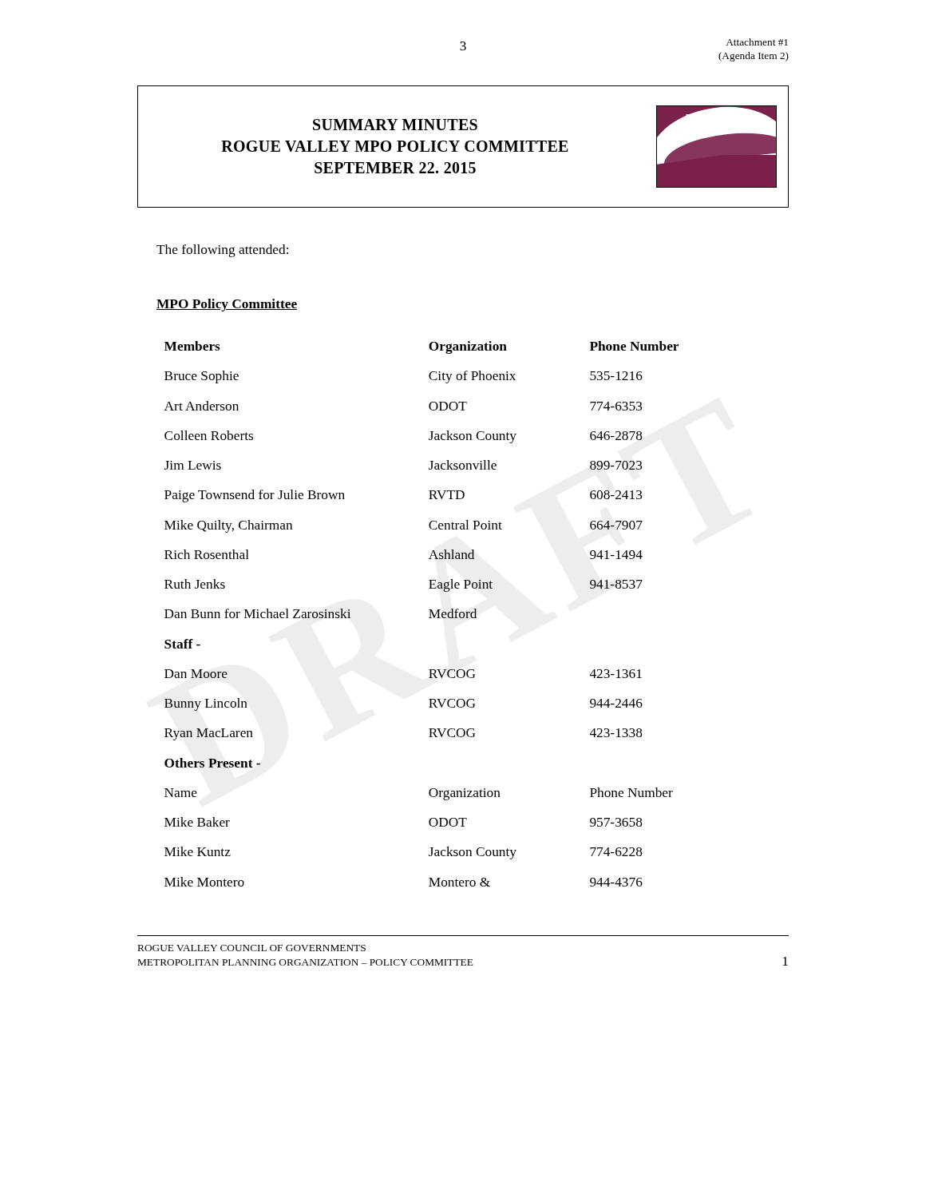DRAFT
3
Attachment #1
(Agenda Item 2)
SUMMARY MINUTES
ROGUE VALLEY MPO POLICY COMMITTEE
SEPTEMBER 22. 2015
RVMPO
The following attended:
MPO Policy Committee
| Members | Organization | Phone Number |
| --- | --- | --- |
| Bruce Sophie | City of Phoenix | 535-1216 |
| Art Anderson | ODOT | 774-6353 |
| Colleen Roberts | Jackson County | 646-2878 |
| Jim Lewis | Jacksonville | 899-7023 |
| Paige Townsend for Julie Brown | RVTD | 608-2413 |
| Mike Quilty, Chairman | Central Point | 664-7907 |
| Rich Rosenthal | Ashland | 941-1494 |
| Ruth Jenks | Eagle Point | 941-8537 |
| Dan Bunn for Michael Zarosinski | Medford | |
| Staff - |
| Dan Moore | RVCOG | 423-1361 |
| Bunny Lincoln | RVCOG | 944-2446 |
| Ryan MacLaren | RVCOG | 423-1338 |
| Others Present - |
| Name | Organization | Phone Number |
| Mike Baker | ODOT | 957-3658 |
| Mike Kuntz | Jackson County | 774-6228 |
| Mike Montero | Montero & | 944-4376 |
ROGUE VALLEY COUNCIL OF GOVERNMENTS
METROPOLITAN PLANNING ORGANIZATION – POLICY COMMITTEE
1